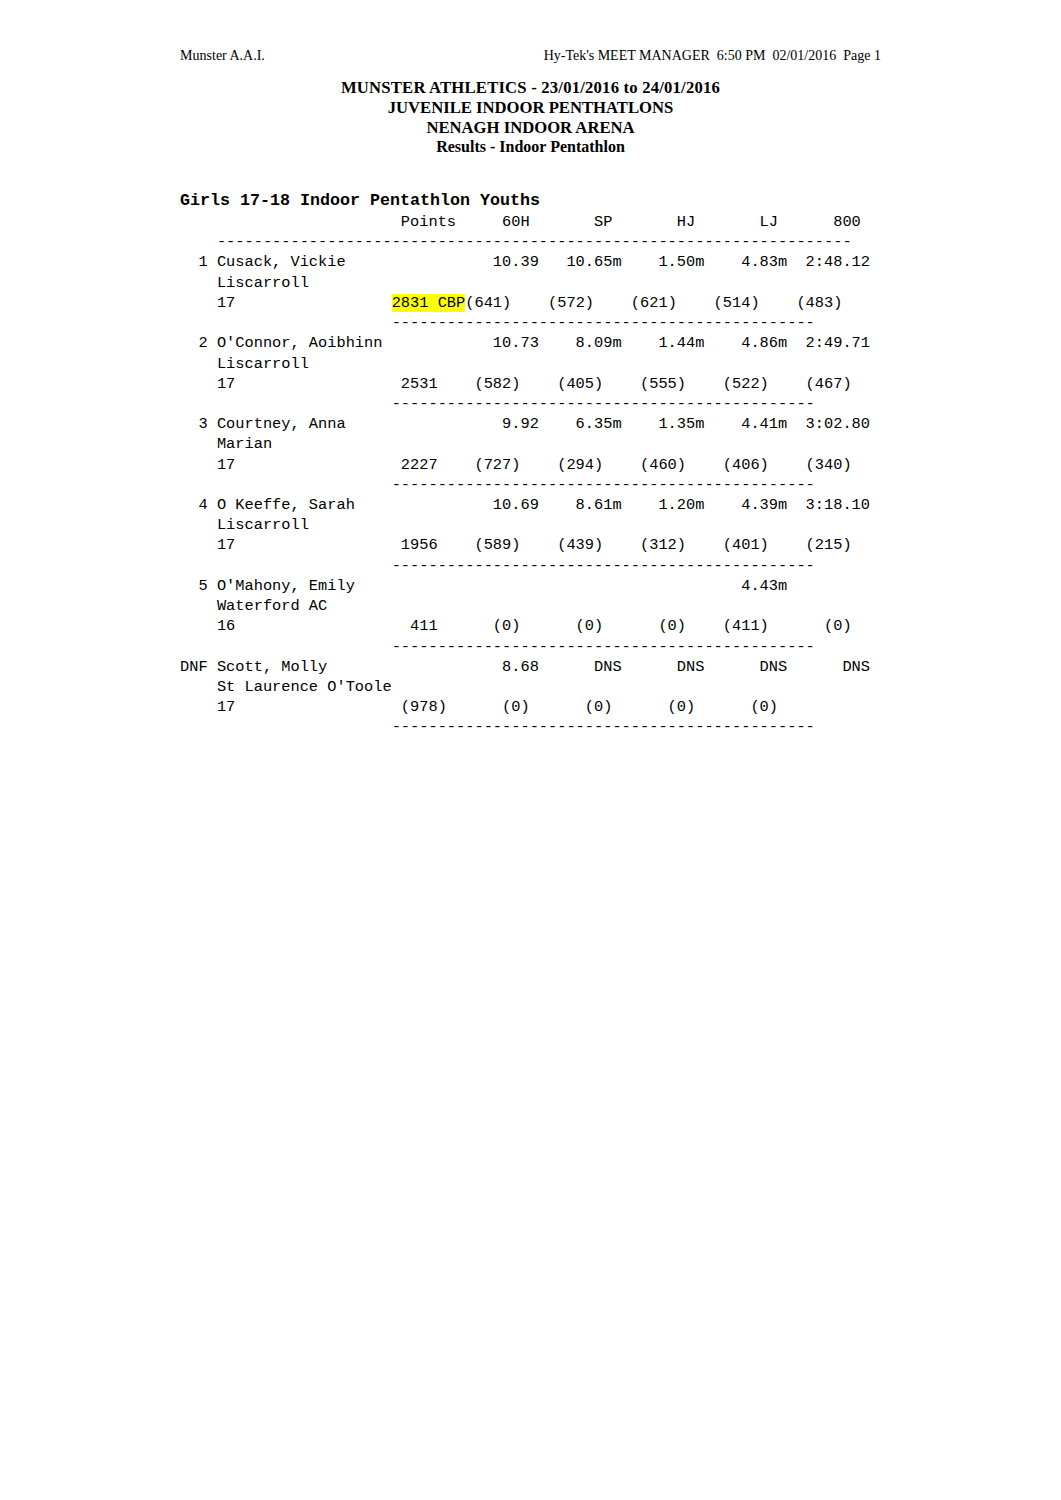Munster A.A.I. Hy-Tek's MEET MANAGER 6:50 PM 02/01/2016 Page 1
MUNSTER ATHLETICS - 23/01/2016 to 24/01/2016
JUVENILE INDOOR PENTHATLONS
NENAGH INDOOR ARENA
Results - Indoor Pentathlon
Girls 17-18 Indoor Pentathlon Youths
                        Points     60H       SP       HJ       LJ      800
    ---------------------------------------------------------------------
  1 Cusack, Vickie                10.39   10.65m    1.50m    4.83m  2:48.12
    Liscarroll
    17                 2831 CBP(641)    (572)    (621)    (514)    (483)
                       ----------------------------------------------
  2 O'Connor, Aoibhinn            10.73    8.09m    1.44m    4.86m  2:49.71
    Liscarroll
    17                  2531    (582)    (405)    (555)    (522)    (467)
                       ----------------------------------------------
  3 Courtney, Anna                 9.92    6.35m    1.35m    4.41m  3:02.80
    Marian
    17                  2227    (727)    (294)    (460)    (406)    (340)
                       ----------------------------------------------
  4 O Keeffe, Sarah               10.69    8.61m    1.20m    4.39m  3:18.10
    Liscarroll
    17                  1956    (589)    (439)    (312)    (401)    (215)
                       ----------------------------------------------
  5 O'Mahony, Emily                                          4.43m
    Waterford AC
    16                   411      (0)      (0)      (0)    (411)      (0)
                       ----------------------------------------------
DNF Scott, Molly                   8.68      DNS      DNS      DNS      DNS
    St Laurence O'Toole
    17                  (978)      (0)      (0)      (0)      (0)
                       ----------------------------------------------